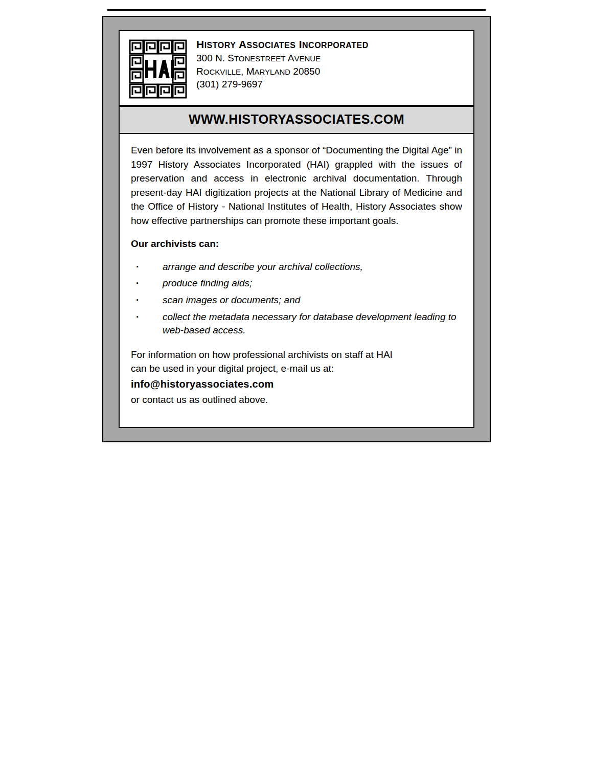HISTORY ASSOCIATES INCORPORATED
300 N. STONESTREET AVENUE
ROCKVILLE, MARYLAND 20850
(301) 279-9697
WWW.HISTORYASSOCIATES.COM
Even before its involvement as a sponsor of “Documenting the Digital Age” in 1997 History Associates Incorporated (HAI) grappled with the issues of preservation and access in electronic archival documentation. Through present-day HAI digitization projects at the National Library of Medicine and the Office of History - National Institutes of Health, History Associates show how effective partnerships can promote these important goals.
Our archivists can:
arrange and describe your archival collections,
produce finding aids;
scan images or documents; and
collect the metadata necessary for database development leading to web-based access.
For information on how professional archivists on staff at HAI
can be used in your digital project, e-mail us at:
info@historyassociates.com or contact us as outlined above.